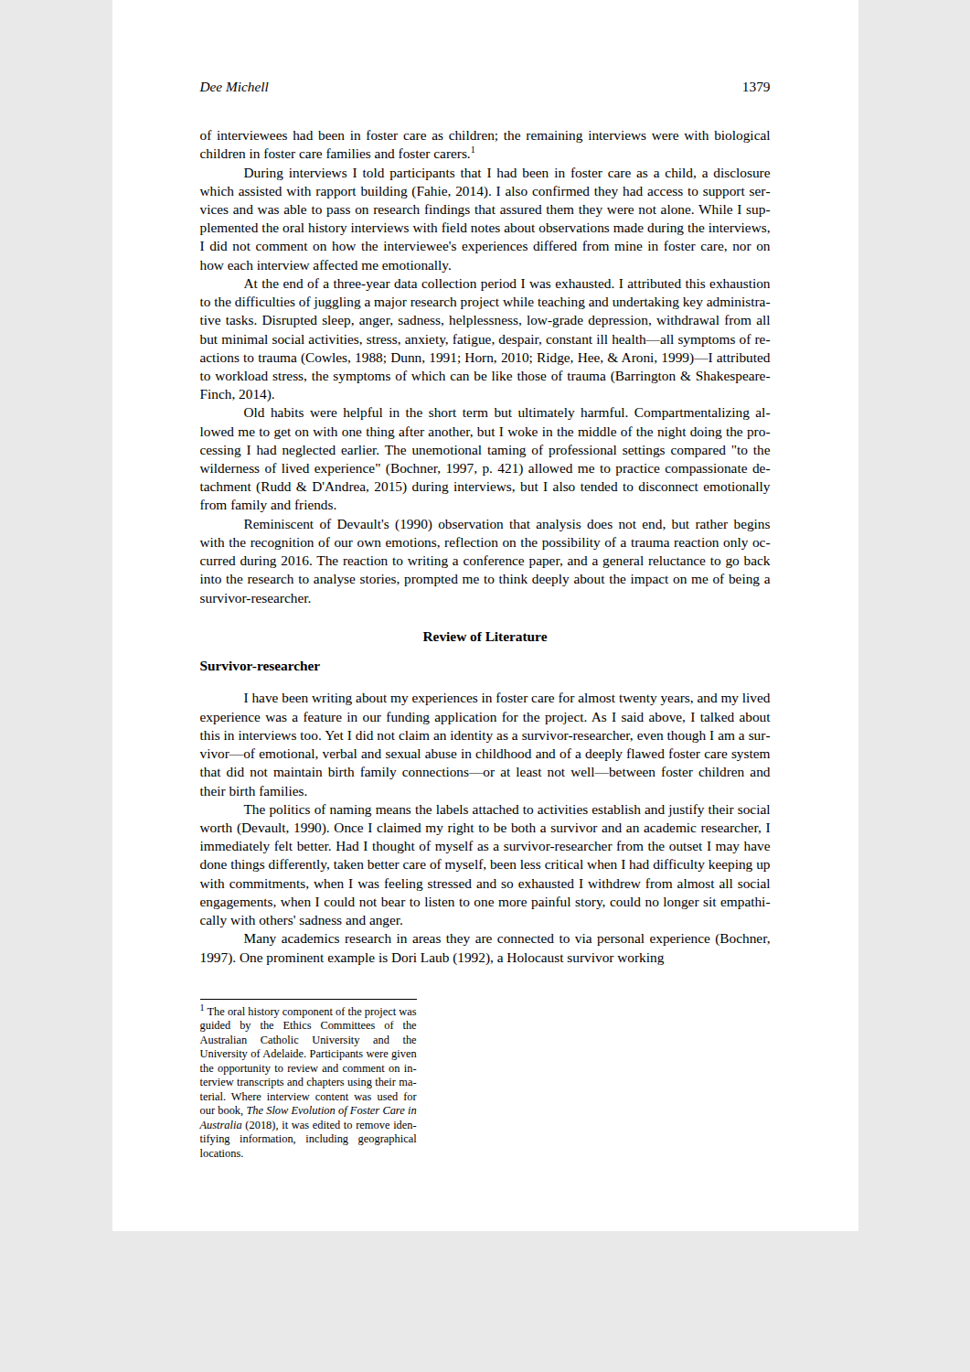Dee Michell 1379
of interviewees had been in foster care as children; the remaining interviews were with biological children in foster care families and foster carers.1
During interviews I told participants that I had been in foster care as a child, a disclosure which assisted with rapport building (Fahie, 2014). I also confirmed they had access to support services and was able to pass on research findings that assured them they were not alone. While I supplemented the oral history interviews with field notes about observations made during the interviews, I did not comment on how the interviewee's experiences differed from mine in foster care, nor on how each interview affected me emotionally.
At the end of a three-year data collection period I was exhausted. I attributed this exhaustion to the difficulties of juggling a major research project while teaching and undertaking key administrative tasks. Disrupted sleep, anger, sadness, helplessness, low-grade depression, withdrawal from all but minimal social activities, stress, anxiety, fatigue, despair, constant ill health—all symptoms of reactions to trauma (Cowles, 1988; Dunn, 1991; Horn, 2010; Ridge, Hee, & Aroni, 1999)—I attributed to workload stress, the symptoms of which can be like those of trauma (Barrington & Shakespeare-Finch, 2014).
Old habits were helpful in the short term but ultimately harmful. Compartmentalizing allowed me to get on with one thing after another, but I woke in the middle of the night doing the processing I had neglected earlier. The unemotional taming of professional settings compared "to the wilderness of lived experience" (Bochner, 1997, p. 421) allowed me to practice compassionate detachment (Rudd & D'Andrea, 2015) during interviews, but I also tended to disconnect emotionally from family and friends.
Reminiscent of Devault's (1990) observation that analysis does not end, but rather begins with the recognition of our own emotions, reflection on the possibility of a trauma reaction only occurred during 2016. The reaction to writing a conference paper, and a general reluctance to go back into the research to analyse stories, prompted me to think deeply about the impact on me of being a survivor-researcher.
Review of Literature
Survivor-researcher
I have been writing about my experiences in foster care for almost twenty years, and my lived experience was a feature in our funding application for the project. As I said above, I talked about this in interviews too. Yet I did not claim an identity as a survivor-researcher, even though I am a survivor—of emotional, verbal and sexual abuse in childhood and of a deeply flawed foster care system that did not maintain birth family connections—or at least not well—between foster children and their birth families.
The politics of naming means the labels attached to activities establish and justify their social worth (Devault, 1990). Once I claimed my right to be both a survivor and an academic researcher, I immediately felt better. Had I thought of myself as a survivor-researcher from the outset I may have done things differently, taken better care of myself, been less critical when I had difficulty keeping up with commitments, when I was feeling stressed and so exhausted I withdrew from almost all social engagements, when I could not bear to listen to one more painful story, could no longer sit empathically with others' sadness and anger.
Many academics research in areas they are connected to via personal experience (Bochner, 1997). One prominent example is Dori Laub (1992), a Holocaust survivor working
1 The oral history component of the project was guided by the Ethics Committees of the Australian Catholic University and the University of Adelaide. Participants were given the opportunity to review and comment on interview transcripts and chapters using their material. Where interview content was used for our book, The Slow Evolution of Foster Care in Australia (2018), it was edited to remove identifying information, including geographical locations.